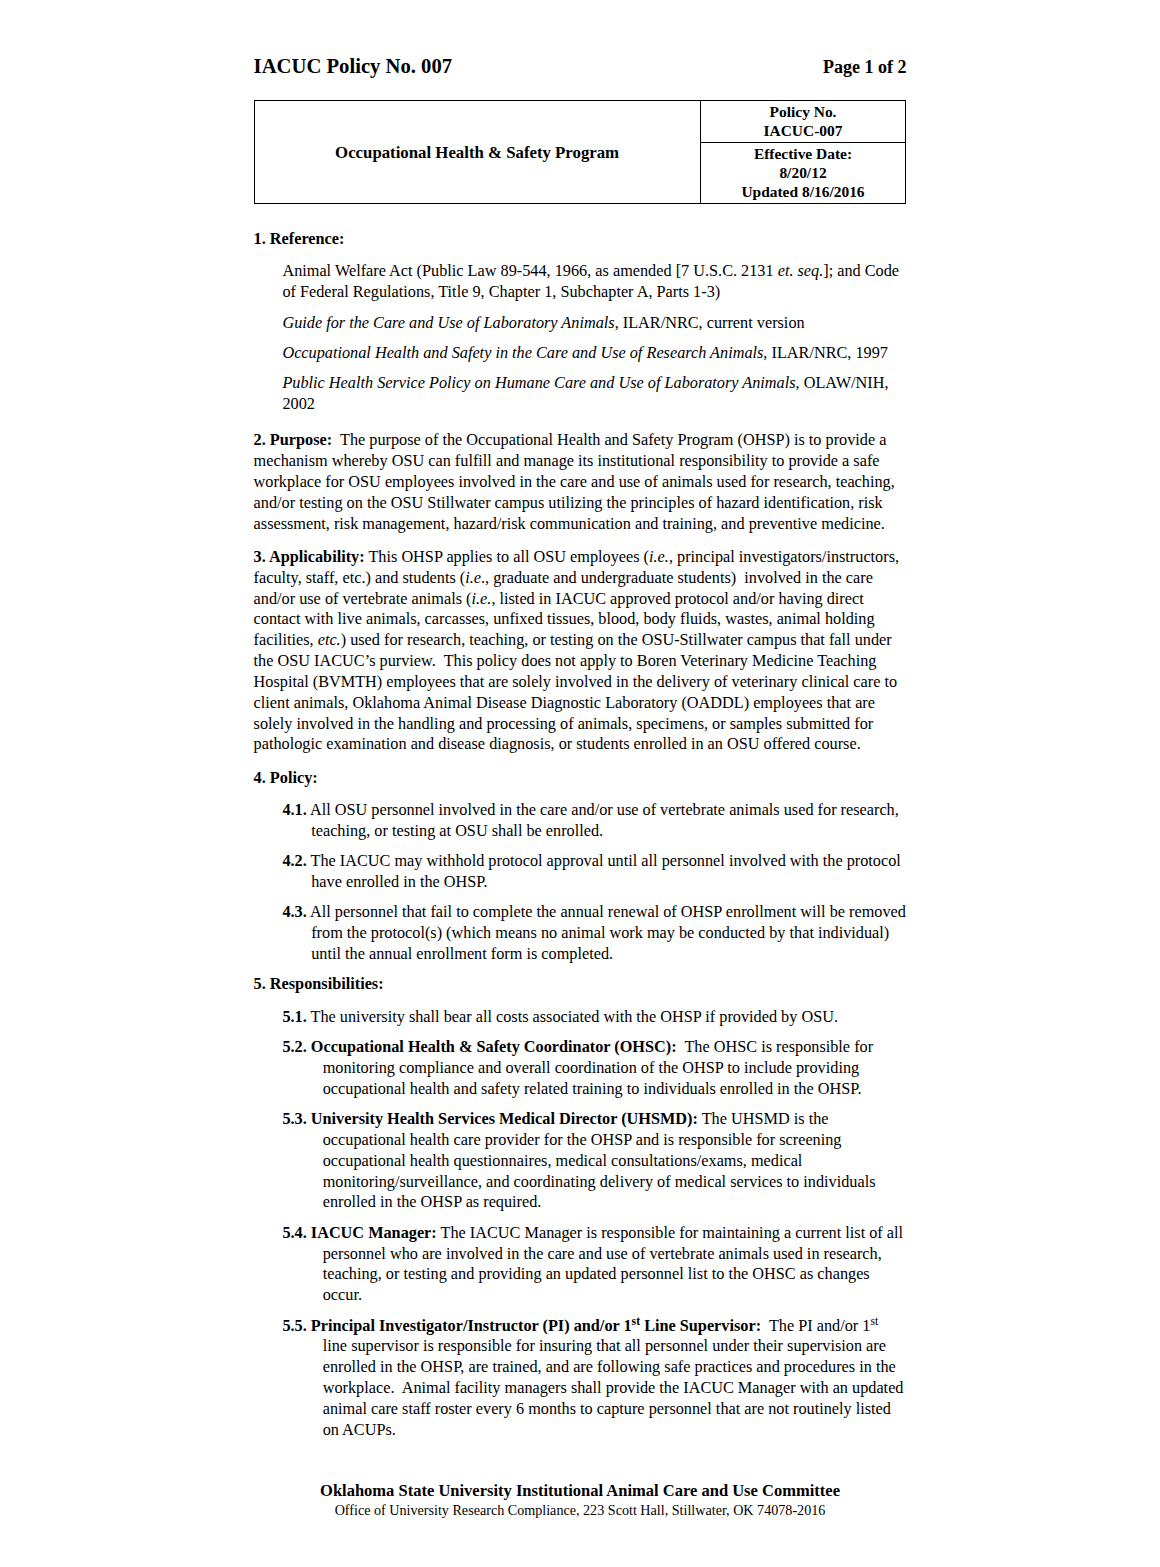IACUC Policy No. 007
Page 1 of 2
| Occupational Health & Safety Program | Policy No. IACUC-007 |
| Effective Date: 8/20/12 Updated 8/16/2016 |
1. Reference:
Animal Welfare Act (Public Law 89-544, 1966, as amended [7 U.S.C. 2131 et. seq.]; and Code of Federal Regulations, Title 9, Chapter 1, Subchapter A, Parts 1-3)
Guide for the Care and Use of Laboratory Animals, ILAR/NRC, current version
Occupational Health and Safety in the Care and Use of Research Animals, ILAR/NRC, 1997
Public Health Service Policy on Humane Care and Use of Laboratory Animals, OLAW/NIH, 2002
2. Purpose: The purpose of the Occupational Health and Safety Program (OHSP) is to provide a mechanism whereby OSU can fulfill and manage its institutional responsibility to provide a safe workplace for OSU employees involved in the care and use of animals used for research, teaching, and/or testing on the OSU Stillwater campus utilizing the principles of hazard identification, risk assessment, risk management, hazard/risk communication and training, and preventive medicine.
3. Applicability: This OHSP applies to all OSU employees (i.e., principal investigators/instructors, faculty, staff, etc.) and students (i.e., graduate and undergraduate students) involved in the care and/or use of vertebrate animals (i.e., listed in IACUC approved protocol and/or having direct contact with live animals, carcasses, unfixed tissues, blood, body fluids, wastes, animal holding facilities, etc.) used for research, teaching, or testing on the OSU-Stillwater campus that fall under the OSU IACUC’s purview. This policy does not apply to Boren Veterinary Medicine Teaching Hospital (BVMTH) employees that are solely involved in the delivery of veterinary clinical care to client animals, Oklahoma Animal Disease Diagnostic Laboratory (OADDL) employees that are solely involved in the handling and processing of animals, specimens, or samples submitted for pathologic examination and disease diagnosis, or students enrolled in an OSU offered course.
4. Policy:
4.1. All OSU personnel involved in the care and/or use of vertebrate animals used for research, teaching, or testing at OSU shall be enrolled.
4.2. The IACUC may withhold protocol approval until all personnel involved with the protocol have enrolled in the OHSP.
4.3. All personnel that fail to complete the annual renewal of OHSP enrollment will be removed from the protocol(s) (which means no animal work may be conducted by that individual) until the annual enrollment form is completed.
5. Responsibilities:
5.1. The university shall bear all costs associated with the OHSP if provided by OSU.
5.2. Occupational Health & Safety Coordinator (OHSC): The OHSC is responsible for monitoring compliance and overall coordination of the OHSP to include providing occupational health and safety related training to individuals enrolled in the OHSP.
5.3. University Health Services Medical Director (UHSMD): The UHSMD is the occupational health care provider for the OHSP and is responsible for screening occupational health questionnaires, medical consultations/exams, medical monitoring/surveillance, and coordinating delivery of medical services to individuals enrolled in the OHSP as required.
5.4. IACUC Manager: The IACUC Manager is responsible for maintaining a current list of all personnel who are involved in the care and use of vertebrate animals used in research, teaching, or testing and providing an updated personnel list to the OHSC as changes occur.
5.5. Principal Investigator/Instructor (PI) and/or 1st Line Supervisor: The PI and/or 1st line supervisor is responsible for insuring that all personnel under their supervision are enrolled in the OHSP, are trained, and are following safe practices and procedures in the workplace. Animal facility managers shall provide the IACUC Manager with an updated animal care staff roster every 6 months to capture personnel that are not routinely listed on ACUPs.
Oklahoma State University Institutional Animal Care and Use Committee
Office of University Research Compliance, 223 Scott Hall, Stillwater, OK 74078-2016